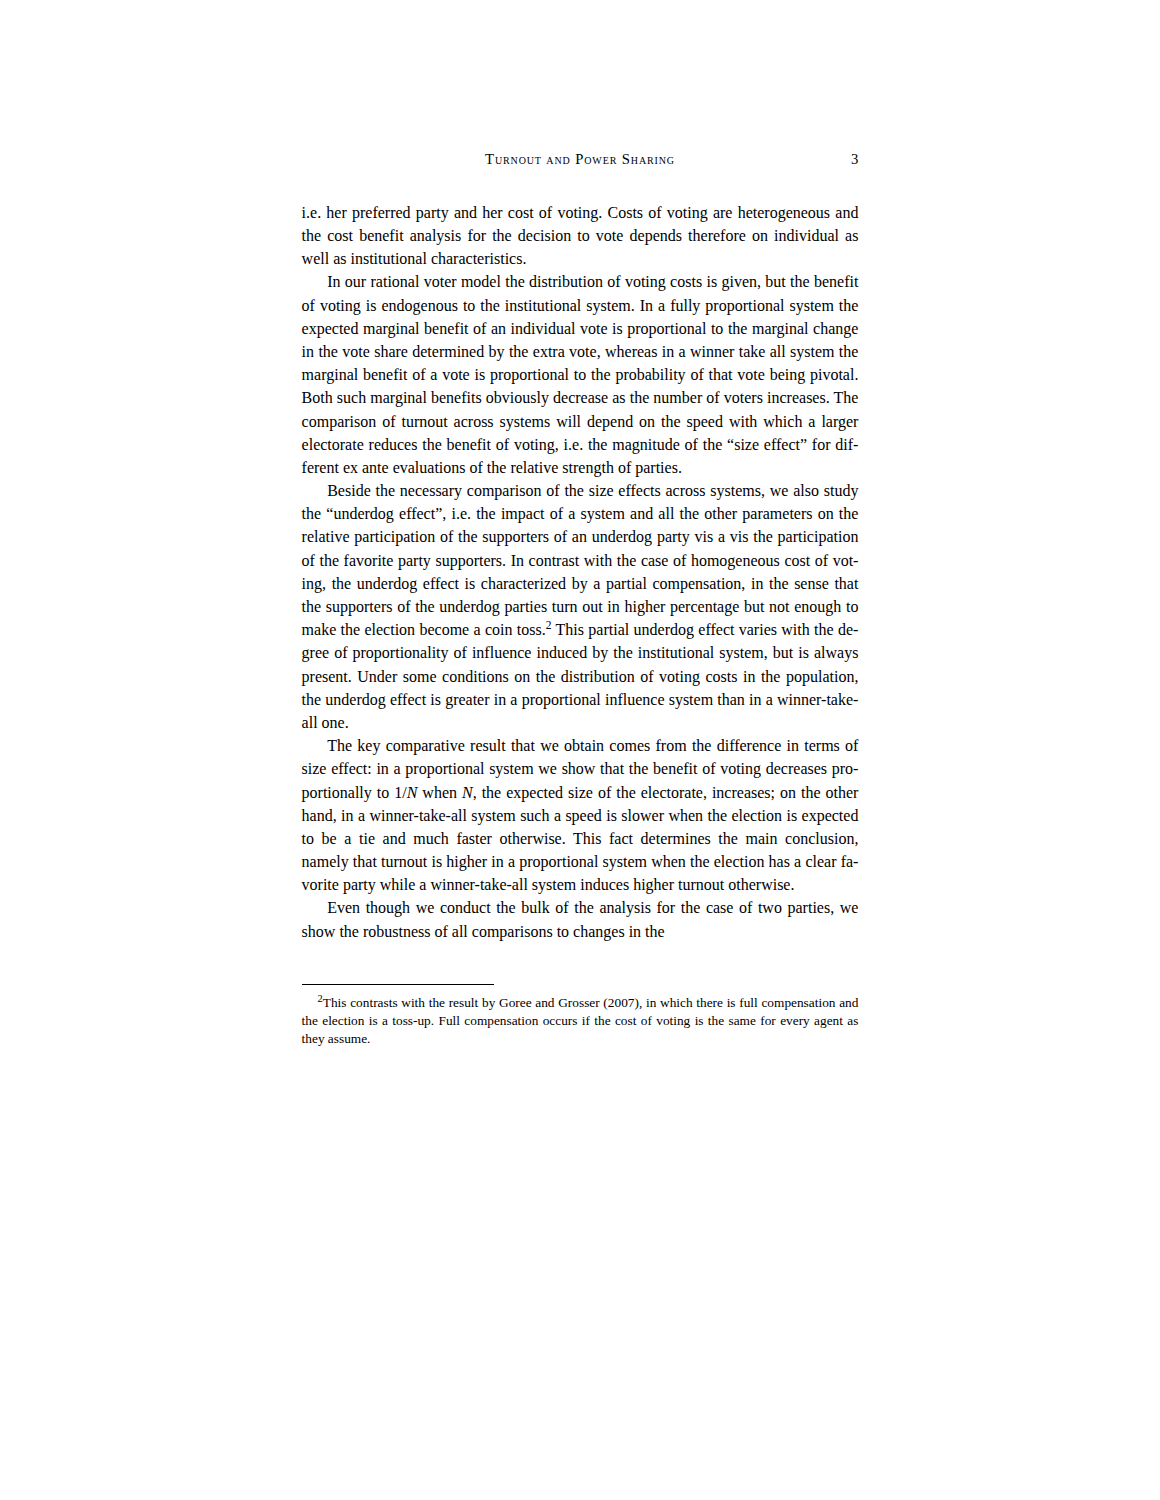Turnout and Power Sharing 3
i.e. her preferred party and her cost of voting. Costs of voting are heterogeneous and the cost benefit analysis for the decision to vote depends therefore on individual as well as institutional characteristics.
In our rational voter model the distribution of voting costs is given, but the benefit of voting is endogenous to the institutional system. In a fully proportional system the expected marginal benefit of an individual vote is proportional to the marginal change in the vote share determined by the extra vote, whereas in a winner take all system the marginal benefit of a vote is proportional to the probability of that vote being pivotal. Both such marginal benefits obviously decrease as the number of voters increases. The comparison of turnout across systems will depend on the speed with which a larger electorate reduces the benefit of voting, i.e. the magnitude of the “size effect” for different ex ante evaluations of the relative strength of parties.
Beside the necessary comparison of the size effects across systems, we also study the “underdog effect”, i.e. the impact of a system and all the other parameters on the relative participation of the supporters of an underdog party vis a vis the participation of the favorite party supporters. In contrast with the case of homogeneous cost of voting, the underdog effect is characterized by a partial compensation, in the sense that the supporters of the underdog parties turn out in higher percentage but not enough to make the election become a coin toss.2 This partial underdog effect varies with the degree of proportionality of influence induced by the institutional system, but is always present. Under some conditions on the distribution of voting costs in the population, the underdog effect is greater in a proportional influence system than in a winner-take-all one.
The key comparative result that we obtain comes from the difference in terms of size effect: in a proportional system we show that the benefit of voting decreases proportionally to 1/N when N, the expected size of the electorate, increases; on the other hand, in a winner-take-all system such a speed is slower when the election is expected to be a tie and much faster otherwise. This fact determines the main conclusion, namely that turnout is higher in a proportional system when the election has a clear favorite party while a winner-take-all system induces higher turnout otherwise.
Even though we conduct the bulk of the analysis for the case of two parties, we show the robustness of all comparisons to changes in the
2This contrasts with the result by Goree and Grosser (2007), in which there is full compensation and the election is a toss-up. Full compensation occurs if the cost of voting is the same for every agent as they assume.